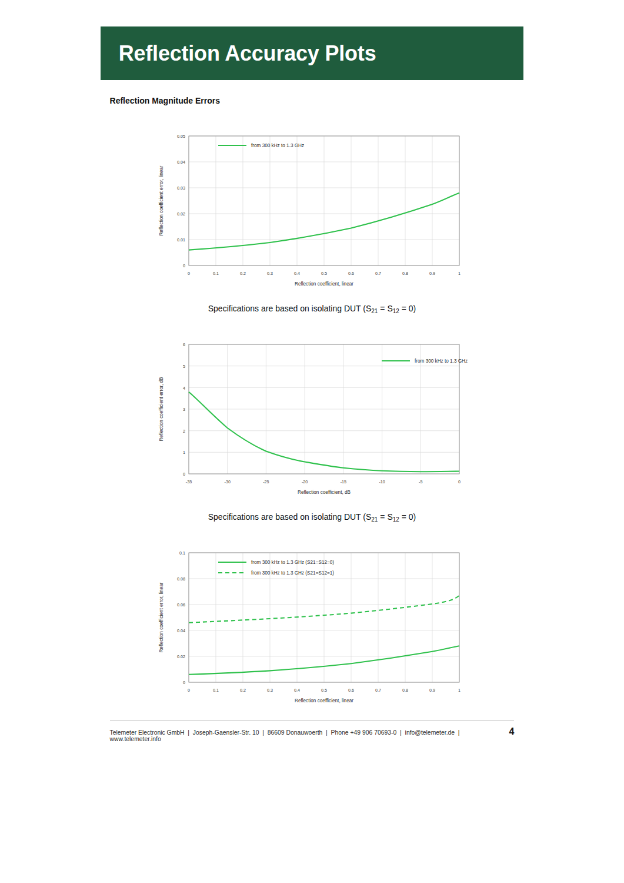Reflection Accuracy Plots
Reflection Magnitude Errors
0 0.01 0.02 0.03 0.04 0.05 0 0.1 0.2 0.3 0.4 0.5 0.6 0.7 0.8 0.9 1 Reflection coefficient, linear Reflection coefficient error, linear from 300 kHz to 1.3 GHz
Specifications are based on isolating DUT (S21 = S12 = 0)
0 1 2 3 4 5 6 -35 -30 -25 -20 -15 -10 -5 0 Reflection coefficient, dB Reflection coefficient error, dB from 300 kHz to 1.3 GHz
Specifications are based on isolating DUT (S21 = S12 = 0)
0 0.02 0.04 0.06 0.08 0.1 0 0.1 0.2 0.3 0.4 0.5 0.6 0.7 0.8 0.9 1 Reflection coefficient, linear Reflection coefficient error, linear from 300 kHz to 1.3 GHz (S21=S12=0) from 300 kHz to 1.3 GHz (S21=S12=1)
Telemeter Electronic GmbH | Joseph-Gaensler-Str. 10 | 86609 Donauwoerth | Phone +49 906 70693-0 | info@telemeter.de | www.telemeter.info
4